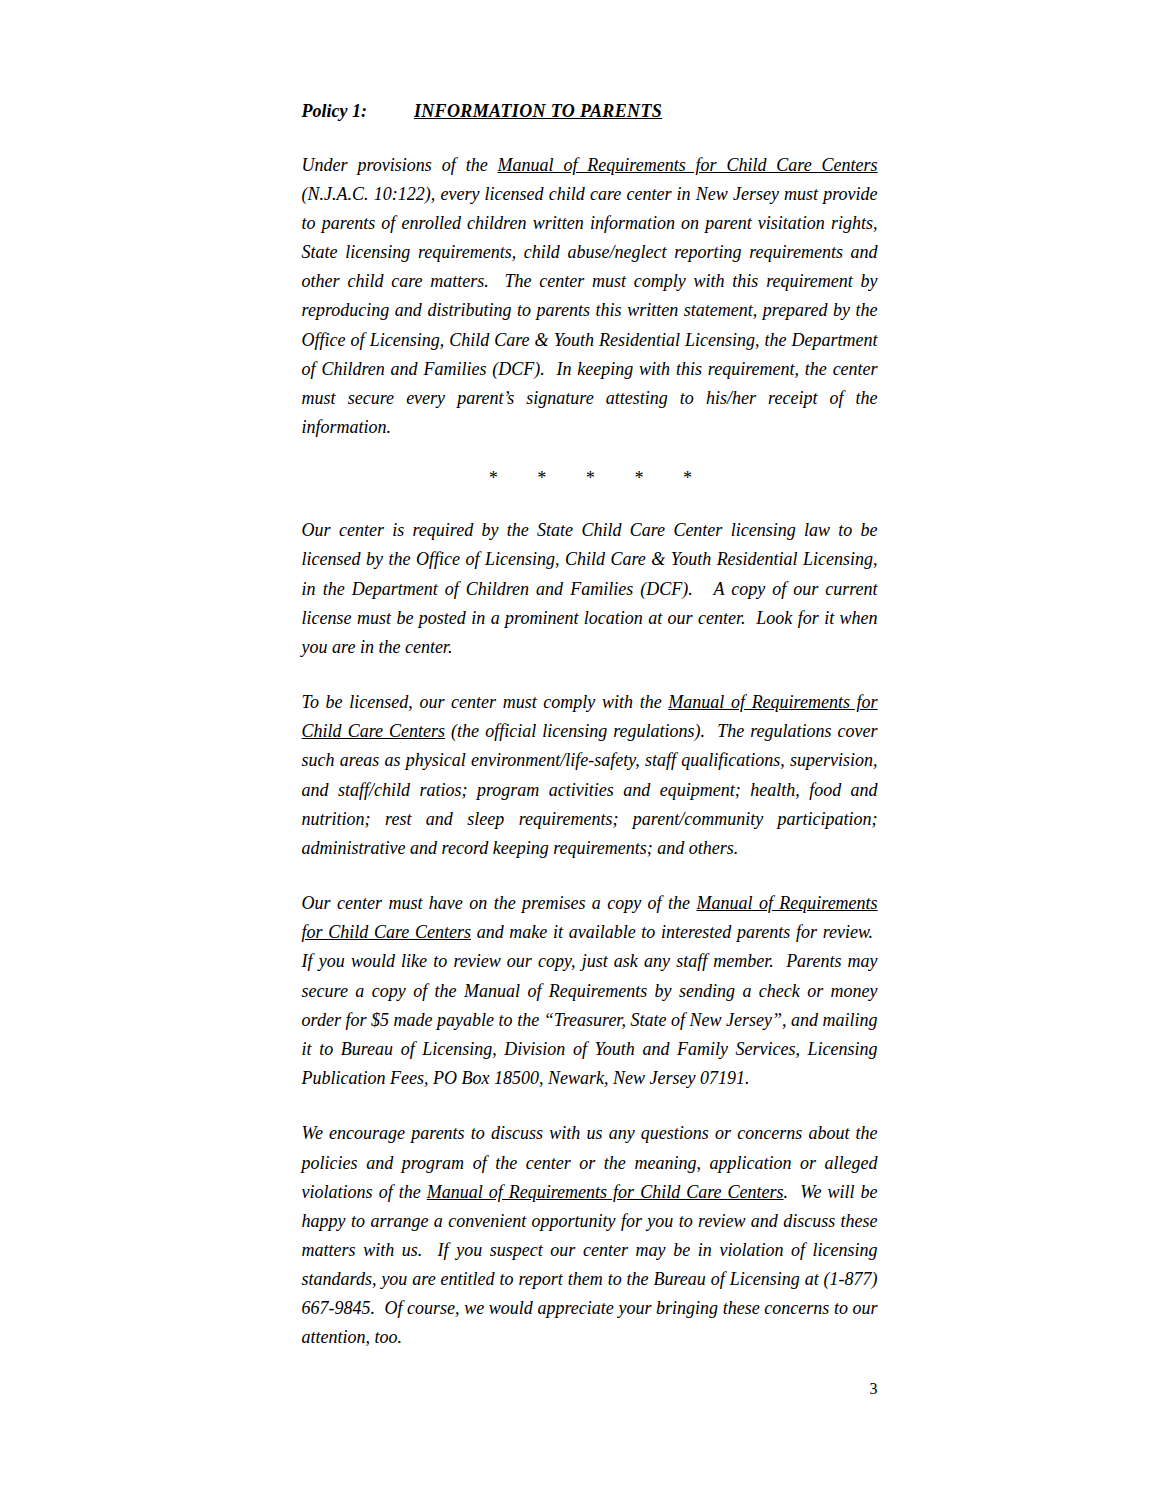Policy 1: INFORMATION TO PARENTS
Under provisions of the Manual of Requirements for Child Care Centers (N.J.A.C. 10:122), every licensed child care center in New Jersey must provide to parents of enrolled children written information on parent visitation rights, State licensing requirements, child abuse/neglect reporting requirements and other child care matters. The center must comply with this requirement by reproducing and distributing to parents this written statement, prepared by the Office of Licensing, Child Care & Youth Residential Licensing, the Department of Children and Families (DCF). In keeping with this requirement, the center must secure every parent’s signature attesting to his/her receipt of the information.
*****
Our center is required by the State Child Care Center licensing law to be licensed by the Office of Licensing, Child Care & Youth Residential Licensing, in the Department of Children and Families (DCF). A copy of our current license must be posted in a prominent location at our center. Look for it when you are in the center.
To be licensed, our center must comply with the Manual of Requirements for Child Care Centers (the official licensing regulations). The regulations cover such areas as physical environment/life-safety, staff qualifications, supervision, and staff/child ratios; program activities and equipment; health, food and nutrition; rest and sleep requirements; parent/community participation; administrative and record keeping requirements; and others.
Our center must have on the premises a copy of the Manual of Requirements for Child Care Centers and make it available to interested parents for review. If you would like to review our copy, just ask any staff member. Parents may secure a copy of the Manual of Requirements by sending a check or money order for $5 made payable to the “Treasurer, State of New Jersey”, and mailing it to Bureau of Licensing, Division of Youth and Family Services, Licensing Publication Fees, PO Box 18500, Newark, New Jersey 07191.
We encourage parents to discuss with us any questions or concerns about the policies and program of the center or the meaning, application or alleged violations of the Manual of Requirements for Child Care Centers. We will be happy to arrange a convenient opportunity for you to review and discuss these matters with us. If you suspect our center may be in violation of licensing standards, you are entitled to report them to the Bureau of Licensing at (1-877) 667-9845. Of course, we would appreciate your bringing these concerns to our attention, too.
3